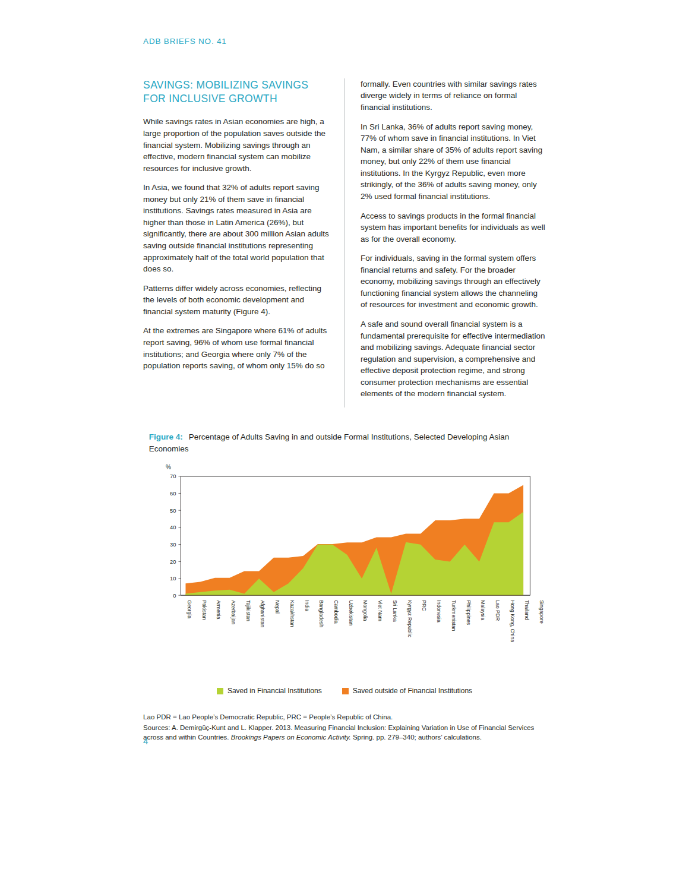ADB BRIEFS NO. 41
Savings: Mobilizing Savings
for Inclusive Growth
While savings rates in Asian economies are high, a large proportion of the population saves outside the financial system. Mobilizing savings through an effective, modern financial system can mobilize resources for inclusive growth.
In Asia, we found that 32% of adults report saving money but only 21% of them save in financial institutions. Savings rates measured in Asia are higher than those in Latin America (26%), but significantly, there are about 300 million Asian adults saving outside financial institutions representing approximately half of the total world population that does so.
Patterns differ widely across economies, reflecting the levels of both economic development and financial system maturity (Figure 4).
At the extremes are Singapore where 61% of adults report saving, 96% of whom use formal financial institutions; and Georgia where only 7% of the population reports saving, of whom only 15% do so
formally. Even countries with similar savings rates diverge widely in terms of reliance on formal financial institutions.
In Sri Lanka, 36% of adults report saving money, 77% of whom save in financial institutions. In Viet Nam, a similar share of 35% of adults report saving money, but only 22% of them use financial institutions. In the Kyrgyz Republic, even more strikingly, of the 36% of adults saving money, only 2% used formal financial institutions.
Access to savings products in the formal financial system has important benefits for individuals as well as for the overall economy.
For individuals, saving in the formal system offers financial returns and safety. For the broader economy, mobilizing savings through an effectively functioning financial system allows the channeling of resources for investment and economic growth.
A safe and sound overall financial system is a fundamental prerequisite for effective intermediation and mobilizing savings. Adequate financial sector regulation and supervision, a comprehensive and effective deposit protection regime, and strong consumer protection mechanisms are essential elements of the modern financial system.
Figure 4: Percentage of Adults Saving in and outside Formal Institutions, Selected Developing Asian Economies
% 70 60 50 40 30 20 10 0 Georgia Pakistan Armenia Azerbaijan Tajikistan Afghanistan Nepal Kazakhstan India Bangladesh Cambodia Uzbekistan Mongolia Viet Nam Sri Lanka Kyrgyz Republic PRC Indonesia Turkmenistan Philippines Malaysia Lao PDR Hong Kong, China Thailand Singapore
Saved in Financial Institutions
Saved outside of Financial Institutions
Lao PDR = Lao People’s Democratic Republic, PRC = People’s Republic of China.
Sources: A. Demirgüç-Kunt and L. Klapper. 2013. Measuring Financial Inclusion: Explaining Variation in Use of Financial Services across and within Countries. Brookings Papers on Economic Activity. Spring. pp. 279–340; authors’ calculations.
4